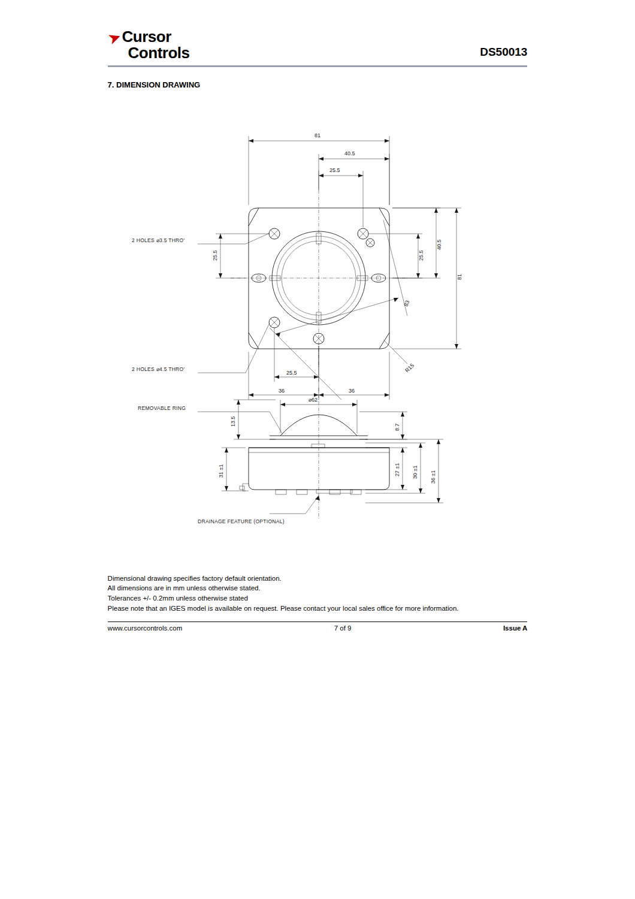➤ Cursor Controls
DS50013
7. DIMENSION DRAWING
2 HOLES ⌀3.5 THRO' 2 HOLES ⌀4.5 THRO' 81 40.5 25.5 81 40.5 25.5 25.5 36 36 25.5 83 R15 REMOVABLE RING DRAINAGE FEATURE (OPTIONAL) ⌀62 13.5 8.7 31 ±1 27 ±1 30 ±1 36 ±1
Dimensional drawing specifies factory default orientation.
All dimensions are in mm unless otherwise stated.
Tolerances +/- 0.2mm unless otherwise stated
Please note that an IGES model is available on request. Please contact your local sales office for more information.
www.cursorcontrols.com
7 of 9
Issue A